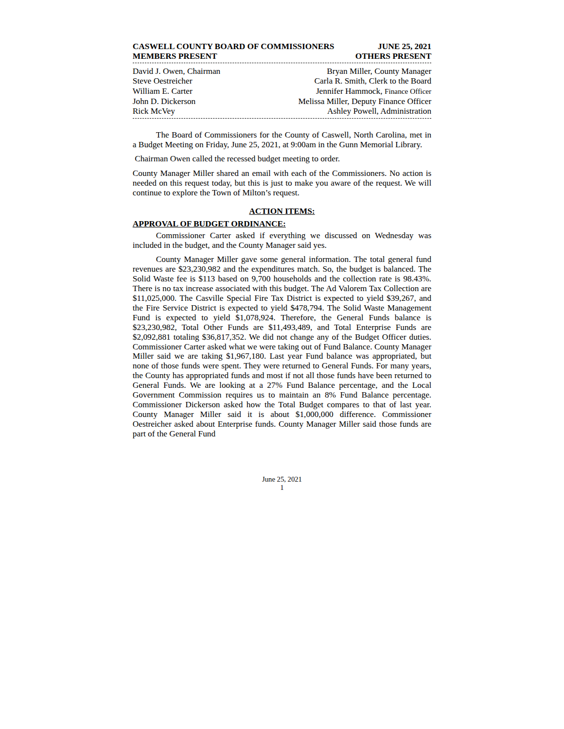| CASWELL COUNTY BOARD OF COMMISSIONERS | JUNE 25, 2021 |
| MEMBERS PRESENT | OTHERS PRESENT |
| David J. Owen, Chairman | Bryan Miller, County Manager |
| Steve Oestreicher | Carla R. Smith, Clerk to the Board |
| William E. Carter | Jennifer Hammock, Finance Officer |
| John D. Dickerson | Melissa Miller, Deputy Finance Officer |
| Rick McVey | Ashley Powell, Administration |
The Board of Commissioners for the County of Caswell, North Carolina, met in a Budget Meeting on Friday, June 25, 2021, at 9:00am in the Gunn Memorial Library.
Chairman Owen called the recessed budget meeting to order.
County Manager Miller shared an email with each of the Commissioners. No action is needed on this request today, but this is just to make you aware of the request. We will continue to explore the Town of Milton’s request.
ACTION ITEMS:
APPROVAL OF BUDGET ORDINANCE:
Commissioner Carter asked if everything we discussed on Wednesday was included in the budget, and the County Manager said yes.
County Manager Miller gave some general information. The total general fund revenues are $23,230,982 and the expenditures match. So, the budget is balanced. The Solid Waste fee is $113 based on 9,700 households and the collection rate is 98.43%. There is no tax increase associated with this budget. The Ad Valorem Tax Collection are $11,025,000. The Casville Special Fire Tax District is expected to yield $39,267, and the Fire Service District is expected to yield $478,794. The Solid Waste Management Fund is expected to yield $1,078,924. Therefore, the General Funds balance is $23,230,982, Total Other Funds are $11,493,489, and Total Enterprise Funds are $2,092,881 totaling $36,817,352. We did not change any of the Budget Officer duties. Commissioner Carter asked what we were taking out of Fund Balance. County Manager Miller said we are taking $1,967,180. Last year Fund balance was appropriated, but none of those funds were spent. They were returned to General Funds. For many years, the County has appropriated funds and most if not all those funds have been returned to General Funds. We are looking at a 27% Fund Balance percentage, and the Local Government Commission requires us to maintain an 8% Fund Balance percentage. Commissioner Dickerson asked how the Total Budget compares to that of last year. County Manager Miller said it is about $1,000,000 difference. Commissioner Oestreicher asked about Enterprise funds. County Manager Miller said those funds are part of the General Fund
June 25, 2021
1